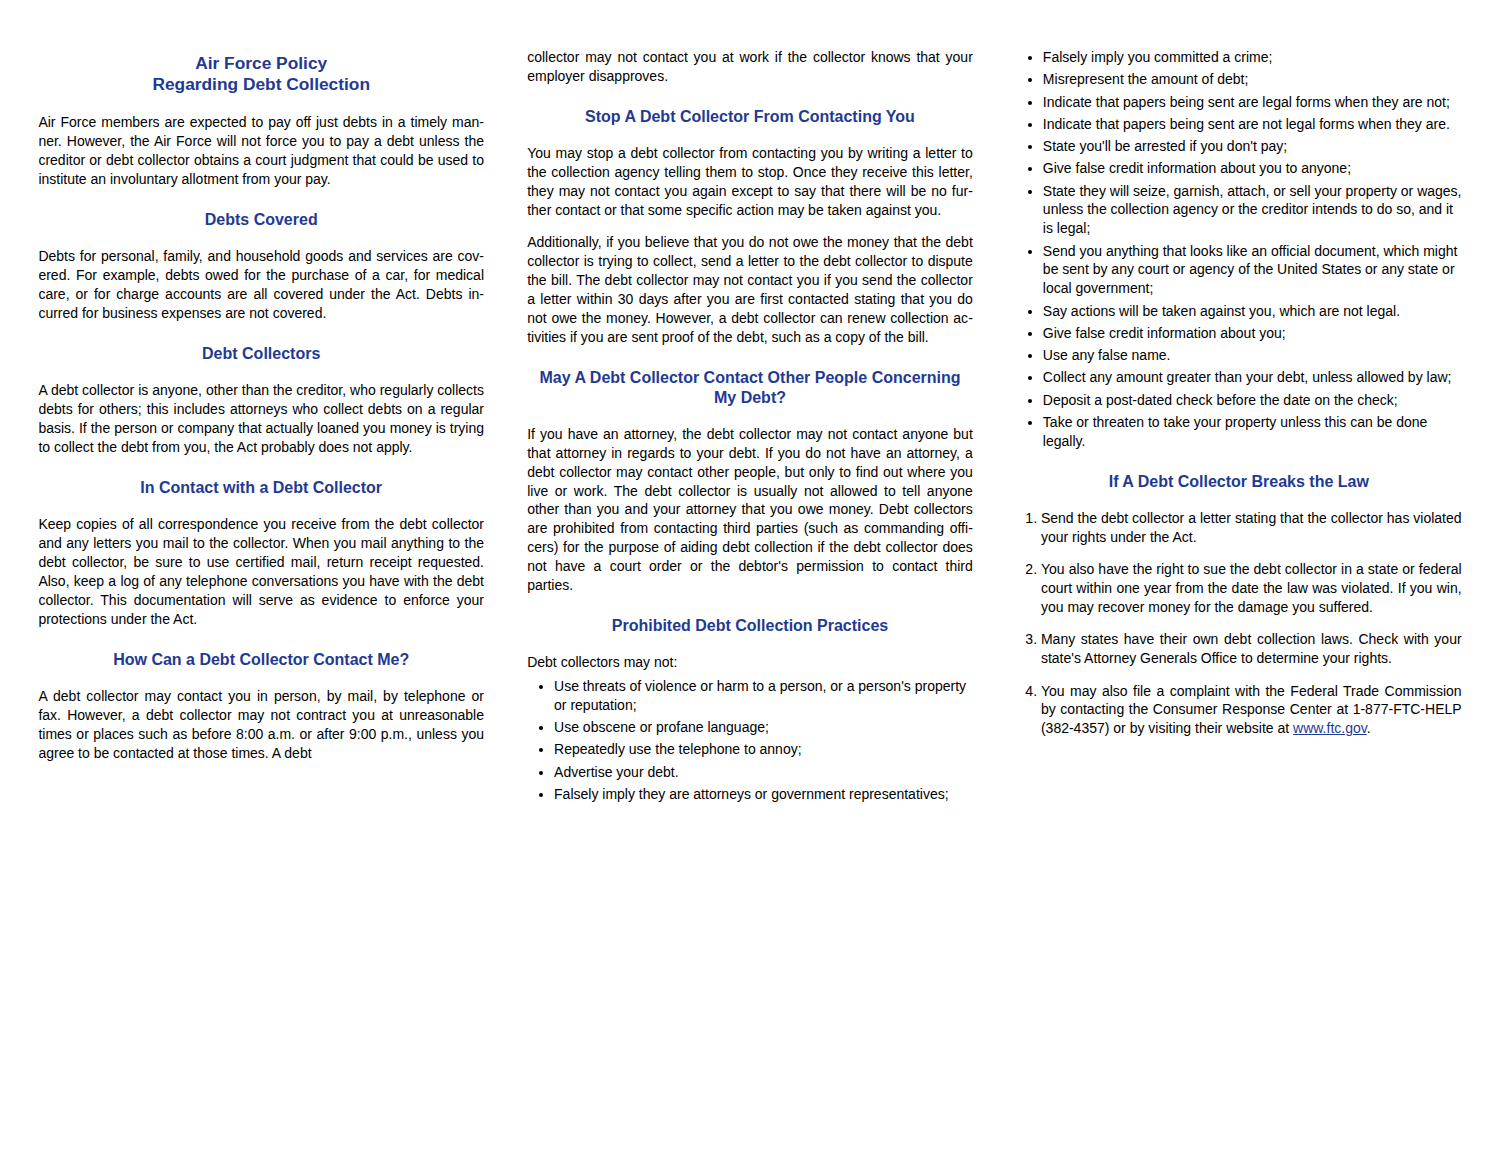Air Force Policy
Regarding Debt Collection
Air Force members are expected to pay off just debts in a timely manner. However, the Air Force will not force you to pay a debt unless the creditor or debt collector obtains a court judgment that could be used to institute an involuntary allotment from your pay.
Debts Covered
Debts for personal, family, and household goods and services are covered. For example, debts owed for the purchase of a car, for medical care, or for charge accounts are all covered under the Act. Debts incurred for business expenses are not covered.
Debt Collectors
A debt collector is anyone, other than the creditor, who regularly collects debts for others; this includes attorneys who collect debts on a regular basis. If the person or company that actually loaned you money is trying to collect the debt from you, the Act probably does not apply.
In Contact with a Debt Collector
Keep copies of all correspondence you receive from the debt collector and any letters you mail to the collector. When you mail anything to the debt collector, be sure to use certified mail, return receipt requested. Also, keep a log of any telephone conversations you have with the debt collector. This documentation will serve as evidence to enforce your protections under the Act.
How Can a Debt Collector Contact Me?
A debt collector may contact you in person, by mail, by telephone or fax. However, a debt collector may not contract you at unreasonable times or places such as before 8:00 a.m. or after 9:00 p.m., unless you agree to be contacted at those times. A debt
collector may not contact you at work if the collector knows that your employer disapproves.
Stop A Debt Collector From Contacting You
You may stop a debt collector from contacting you by writing a letter to the collection agency telling them to stop. Once they receive this letter, they may not contact you again except to say that there will be no further contact or that some specific action may be taken against you.
Additionally, if you believe that you do not owe the money that the debt collector is trying to collect, send a letter to the debt collector to dispute the bill. The debt collector may not contact you if you send the collector a letter within 30 days after you are first contacted stating that you do not owe the money. However, a debt collector can renew collection activities if you are sent proof of the debt, such as a copy of the bill.
May A Debt Collector Contact Other People Concerning My Debt?
If you have an attorney, the debt collector may not contact anyone but that attorney in regards to your debt. If you do not have an attorney, a debt collector may contact other people, but only to find out where you live or work. The debt collector is usually not allowed to tell anyone other than you and your attorney that you owe money. Debt collectors are prohibited from contacting third parties (such as commanding officers) for the purpose of aiding debt collection if the debt collector does not have a court order or the debtor's permission to contact third parties.
Prohibited Debt Collection Practices
Debt collectors may not:
Use threats of violence or harm to a person, or a person's property or reputation;
Use obscene or profane language;
Repeatedly use the telephone to annoy;
Advertise your debt.
Falsely imply they are attorneys or government representatives;
Falsely imply you committed a crime;
Misrepresent the amount of debt;
Indicate that papers being sent are legal forms when they are not;
Indicate that papers being sent are not legal forms when they are.
State you'll be arrested if you don't pay;
Give false credit information about you to anyone;
State they will seize, garnish, attach, or sell your property or wages, unless the collection agency or the creditor intends to do so, and it is legal;
Send you anything that looks like an official document, which might be sent by any court or agency of the United States or any state or local government;
Say actions will be taken against you, which are not legal.
Give false credit information about you;
Use any false name.
Collect any amount greater than your debt, unless allowed by law;
Deposit a post-dated check before the date on the check;
Take or threaten to take your property unless this can be done legally.
If A Debt Collector Breaks the Law
Send the debt collector a letter stating that the collector has violated your rights under the Act.
You also have the right to sue the debt collector in a state or federal court within one year from the date the law was violated. If you win, you may recover money for the damage you suffered.
Many states have their own debt collection laws. Check with your state's Attorney Generals Office to determine your rights.
You may also file a complaint with the Federal Trade Commission by contacting the Consumer Response Center at 1-877-FTC-HELP (382-4357) or by visiting their website at www.ftc.gov.